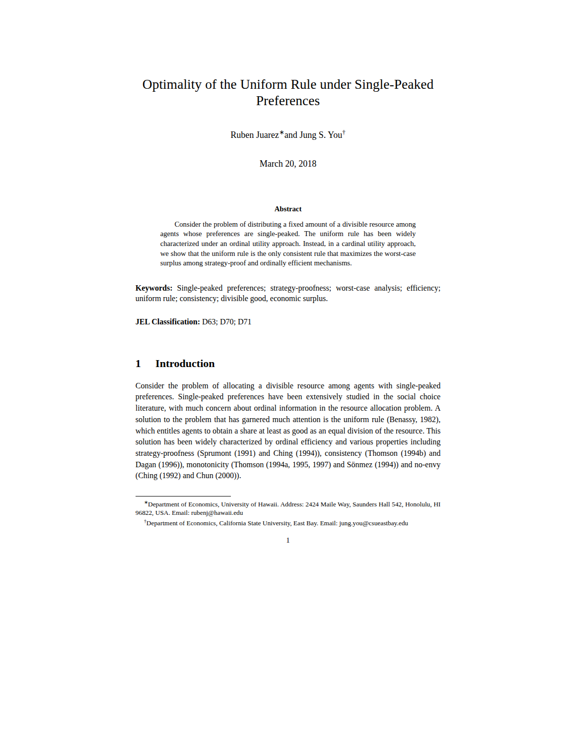Optimality of the Uniform Rule under Single-Peaked
Preferences
Ruben Juarez∗and Jung S. You†
March 20, 2018
Abstract
Consider the problem of distributing a fixed amount of a divisible resource among agents whose preferences are single-peaked. The uniform rule has been widely characterized under an ordinal utility approach. Instead, in a cardinal utility approach, we show that the uniform rule is the only consistent rule that maximizes the worst-case surplus among strategy-proof and ordinally efficient mechanisms.
Keywords: Single-peaked preferences; strategy-proofness; worst-case analysis; efficiency; uniform rule; consistency; divisible good, economic surplus.
JEL Classification: D63; D70; D71
1 Introduction
Consider the problem of allocating a divisible resource among agents with single-peaked preferences. Single-peaked preferences have been extensively studied in the social choice literature, with much concern about ordinal information in the resource allocation problem. A solution to the problem that has garnered much attention is the uniform rule (Benassy, 1982), which entitles agents to obtain a share at least as good as an equal division of the resource. This solution has been widely characterized by ordinal efficiency and various properties including strategy-proofness (Sprumont (1991) and Ching (1994)), consistency (Thomson (1994b) and Dagan (1996)), monotonicity (Thomson (1994a, 1995, 1997) and Sönmez (1994)) and no-envy (Ching (1992) and Chun (2000)).
∗Department of Economics, University of Hawaii. Address: 2424 Maile Way, Saunders Hall 542, Honolulu, HI 96822, USA. Email: rubenj@hawaii.edu
†Department of Economics, California State University, East Bay. Email: jung.you@csueastbay.edu
1